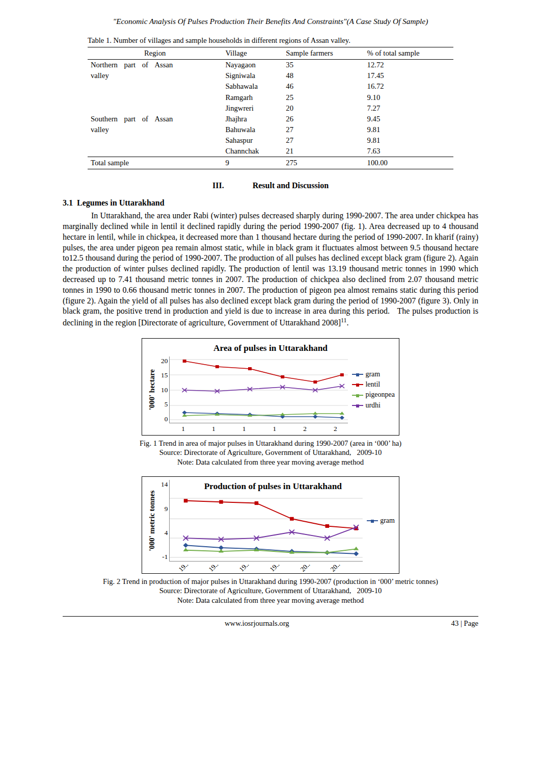"Economic Analysis Of Pulses Production Their Benefits And Constraints"(A Case Study Of Sample)
Table 1. Number of villages and sample households in different regions of Assan valley.
| Region | Village | Sample farmers | % of total sample |
| --- | --- | --- | --- |
| Northern part of Assan | Nayagaon | 35 | 12.72 |
| valley | Signiwala | 48 | 17.45 |
| | Sabhawala | 46 | 16.72 |
| | Ramgarh | 25 | 9.10 |
| | Jingwreri | 20 | 7.27 |
| Southern part of Assan | Jhajhra | 26 | 9.45 |
| valley | Bahuwala | 27 | 9.81 |
| | Sahaspur | 27 | 9.81 |
| | Channchak | 21 | 7.63 |
| Total sample | 9 | 275 | 100.00 |
III. Result and Discussion
3.1 Legumes in Uttarakhand
In Uttarakhand, the area under Rabi (winter) pulses decreased sharply during 1990-2007. The area under chickpea has marginally declined while in lentil it declined rapidly during the period 1990-2007 (fig. 1). Area decreased up to 4 thousand hectare in lentil, while in chickpea, it decreased more than 1 thousand hectare during the period of 1990-2007. In kharif (rainy) pulses, the area under pigeon pea remain almost static, while in black gram it fluctuates almost between 9.5 thousand hectare to12.5 thousand during the period of 1990-2007. The production of all pulses has declined except black gram (figure 2). Again the production of winter pulses declined rapidly. The production of lentil was 13.19 thousand metric tonnes in 1990 which decreased up to 7.41 thousand metric tonnes in 2007. The production of chickpea also declined from 2.07 thousand metric tonnes in 1990 to 0.66 thousand metric tonnes in 2007. The production of pigeon pea almost remains static during this period (figure 2). Again the yield of all pulses has also declined except black gram during the period of 1990-2007 (figure 3). Only in black gram, the positive trend in production and yield is due to increase in area during this period. The pulses production is declining in the region [Directorate of agriculture, Government of Uttarakhand 2008]11.
Area of pulses in Uttarakhand
'000' hectare
20 15 10 5 0
gram
lentil
pigeonpea
urdhi
111122
Fig. 1 Trend in area of major pulses in Uttarakhand during 1990-2007 (area in ‘000’ ha) Source: Directorate of Agriculture, Government of Uttarakhand, 2009-10 Note: Data calculated from three year moving average method
'000' metric tonnes
14 9 4 -1
Production of pulses in Uttarakhand
gram
19.. 19.. 19.. 19.. 20.. 20..
Fig. 2 Trend in production of major pulses in Uttarakhand during 1990-2007 (production in ‘000’ metric tonnes) Source: Directorate of Agriculture, Government of Uttarakhand, 2009-10 Note: Data calculated from three year moving average method
www.iosrjournals.org 43 | Page